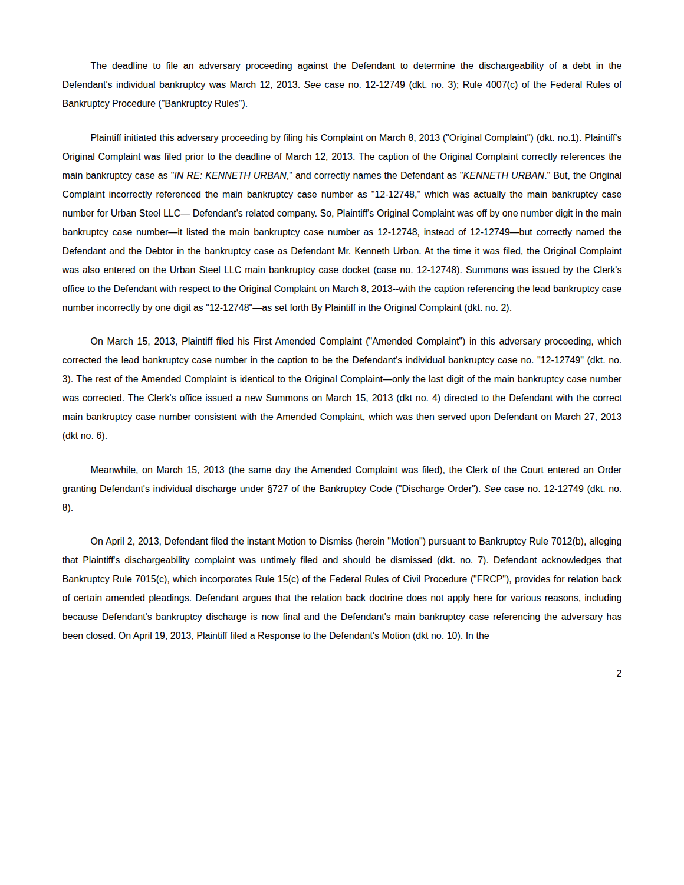The deadline to file an adversary proceeding against the Defendant to determine the dischargeability of a debt in the Defendant's individual bankruptcy was March 12, 2013. See case no. 12-12749 (dkt. no. 3); Rule 4007(c) of the Federal Rules of Bankruptcy Procedure ("Bankruptcy Rules").
Plaintiff initiated this adversary proceeding by filing his Complaint on March 8, 2013 ("Original Complaint") (dkt. no.1). Plaintiff's Original Complaint was filed prior to the deadline of March 12, 2013. The caption of the Original Complaint correctly references the main bankruptcy case as "IN RE: KENNETH URBAN," and correctly names the Defendant as "KENNETH URBAN." But, the Original Complaint incorrectly referenced the main bankruptcy case number as "12-12748," which was actually the main bankruptcy case number for Urban Steel LLC— Defendant's related company. So, Plaintiff's Original Complaint was off by one number digit in the main bankruptcy case number—it listed the main bankruptcy case number as 12-12748, instead of 12-12749—but correctly named the Defendant and the Debtor in the bankruptcy case as Defendant Mr. Kenneth Urban. At the time it was filed, the Original Complaint was also entered on the Urban Steel LLC main bankruptcy case docket (case no. 12-12748). Summons was issued by the Clerk's office to the Defendant with respect to the Original Complaint on March 8, 2013--with the caption referencing the lead bankruptcy case number incorrectly by one digit as "12-12748"—as set forth By Plaintiff in the Original Complaint (dkt. no. 2).
On March 15, 2013, Plaintiff filed his First Amended Complaint ("Amended Complaint") in this adversary proceeding, which corrected the lead bankruptcy case number in the caption to be the Defendant's individual bankruptcy case no. "12-12749" (dkt. no. 3). The rest of the Amended Complaint is identical to the Original Complaint—only the last digit of the main bankruptcy case number was corrected. The Clerk's office issued a new Summons on March 15, 2013 (dkt no. 4) directed to the Defendant with the correct main bankruptcy case number consistent with the Amended Complaint, which was then served upon Defendant on March 27, 2013 (dkt no. 6).
Meanwhile, on March 15, 2013 (the same day the Amended Complaint was filed), the Clerk of the Court entered an Order granting Defendant's individual discharge under §727 of the Bankruptcy Code ("Discharge Order"). See case no. 12-12749 (dkt. no. 8).
On April 2, 2013, Defendant filed the instant Motion to Dismiss (herein "Motion") pursuant to Bankruptcy Rule 7012(b), alleging that Plaintiff's dischargeability complaint was untimely filed and should be dismissed (dkt. no. 7). Defendant acknowledges that Bankruptcy Rule 7015(c), which incorporates Rule 15(c) of the Federal Rules of Civil Procedure ("FRCP"), provides for relation back of certain amended pleadings. Defendant argues that the relation back doctrine does not apply here for various reasons, including because Defendant's bankruptcy discharge is now final and the Defendant's main bankruptcy case referencing the adversary has been closed. On April 19, 2013, Plaintiff filed a Response to the Defendant's Motion (dkt no. 10). In the
2